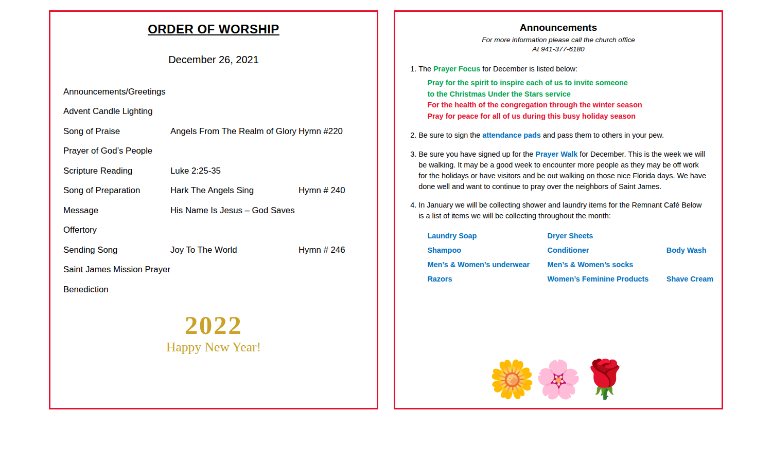ORDER OF WORSHIP
December 26, 2021
| Announcements/Greetings | | |
| Advent Candle Lighting | | |
| Song of Praise | Angels From The Realm of Glory | Hymn #220 |
| Prayer of God’s People | | |
| Scripture Reading | Luke 2:25-35 | |
| Song of Preparation | Hark The Angels Sing | Hymn # 240 |
| Message | His Name Is Jesus – God Saves | |
| Offertory | | |
| Sending Song | Joy To The World | Hymn # 246 |
| Saint James Mission Prayer | | |
| Benediction | | |
2022
Happy New Year!
Announcements
For more information please call the church office
At 941-377-6180
The Prayer Focus for December is listed below:
Pray for the spirit to inspire each of us to invite someone
to the Christmas Under the Stars service
For the health of the congregation through the winter season
Pray for peace for all of us during this busy holiday season
Be sure to sign the attendance pads and pass them to others in your pew.
Be sure you have signed up for the Prayer Walk for December. This is the week we will be walking. It may be a good week to encounter more people as they may be off work for the holidays or have visitors and be out walking on those nice Florida days. We have done well and want to continue to pray over the neighbors of Saint James.
In January we will be collecting shower and laundry items for the Remnant Café Below is a list of items we will be collecting throughout the month:
| Laundry Soap | Dryer Sheets |
| Shampoo | Conditioner | Body Wash |
| Men’s & Women’s underwear | Men’s & Women’s socks |
| Razors | Women’s Feminine Products | Shave Cream |
🌼🌸🌹